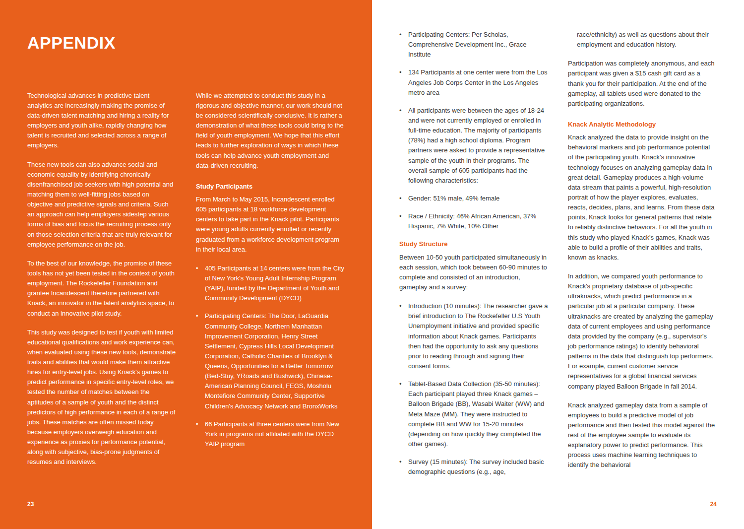APPENDIX
Technological advances in predictive talent analytics are increasingly making the promise of data-driven talent matching and hiring a reality for employers and youth alike, rapidly changing how talent is recruited and selected across a range of employers.
These new tools can also advance social and economic equality by identifying chronically disenfranchised job seekers with high potential and matching them to well-fitting jobs based on objective and predictive signals and criteria. Such an approach can help employers sidestep various forms of bias and focus the recruiting process only on those selection criteria that are truly relevant for employee performance on the job.
To the best of our knowledge, the promise of these tools has not yet been tested in the context of youth employment. The Rockefeller Foundation and grantee Incandescent therefore partnered with Knack, an innovator in the talent analytics space, to conduct an innovative pilot study.
This study was designed to test if youth with limited educational qualifications and work experience can, when evaluated using these new tools, demonstrate traits and abilities that would make them attractive hires for entry-level jobs. Using Knack's games to predict performance in specific entry-level roles, we tested the number of matches between the aptitudes of a sample of youth and the distinct predictors of high performance in each of a range of jobs. These matches are often missed today because employers overweigh education and experience as proxies for performance potential, along with subjective, bias-prone judgments of resumes and interviews.
While we attempted to conduct this study in a rigorous and objective manner, our work should not be considered scientifically conclusive. It is rather a demonstration of what these tools could bring to the field of youth employment. We hope that this effort leads to further exploration of ways in which these tools can help advance youth employment and data-driven recruiting.
Study Participants
From March to May 2015, Incandescent enrolled 605 participants at 18 workforce development centers to take part in the Knack pilot. Participants were young adults currently enrolled or recently graduated from a workforce development program in their local area.
405 Participants at 14 centers were from the City of New York's Young Adult Internship Program (YAIP), funded by the Department of Youth and Community Development (DYCD)
Participating Centers: The Door, LaGuardia Community College, Northern Manhattan Improvement Corporation, Henry Street Settlement, Cypress Hills Local Development Corporation, Catholic Charities of Brooklyn & Queens, Opportunities for a Better Tomorrow (Bed-Stuy, YRoads and Bushwick), Chinese-American Planning Council, FEGS, Mosholu Montefiore Community Center, Supportive Children's Advocacy Network and BronxWorks
66 Participants at three centers were from New York in programs not affiliated with the DYCD YAIP program
23
Participating Centers: Per Scholas, Comprehensive Development Inc., Grace Institute
134 Participants at one center were from the Los Angeles Job Corps Center in the Los Angeles metro area
All participants were between the ages of 18-24 and were not currently employed or enrolled in full-time education. The majority of participants (78%) had a high school diploma. Program partners were asked to provide a representative sample of the youth in their programs. The overall sample of 605 participants had the following characteristics:
Gender: 51% male, 49% female
Race / Ethnicity: 46% African American, 37% Hispanic, 7% White, 10% Other
Study Structure
Between 10-50 youth participated simultaneously in each session, which took between 60-90 minutes to complete and consisted of an introduction, gameplay and a survey:
Introduction (10 minutes): The researcher gave a brief introduction to The Rockefeller U.S Youth Unemployment initiative and provided specific information about Knack games. Participants then had the opportunity to ask any questions prior to reading through and signing their consent forms.
Tablet-Based Data Collection (35-50 minutes): Each participant played three Knack games – Balloon Brigade (BB), Wasabi Waiter (WW) and Meta Maze (MM). They were instructed to complete BB and WW for 15-20 minutes (depending on how quickly they completed the other games).
Survey (15 minutes): The survey included basic demographic questions (e.g., age,
race/ethnicity) as well as questions about their employment and education history.
Participation was completely anonymous, and each participant was given a $15 cash gift card as a thank you for their participation. At the end of the gameplay, all tablets used were donated to the participating organizations.
Knack Analytic Methodology
Knack analyzed the data to provide insight on the behavioral markers and job performance potential of the participating youth. Knack's innovative technology focuses on analyzing gameplay data in great detail. Gameplay produces a high-volume data stream that paints a powerful, high-resolution portrait of how the player explores, evaluates, reacts, decides, plans, and learns. From these data points, Knack looks for general patterns that relate to reliably distinctive behaviors. For all the youth in this study who played Knack's games, Knack was able to build a profile of their abilities and traits, known as knacks.
In addition, we compared youth performance to Knack's proprietary database of job-specific ultraknacks, which predict performance in a particular job at a particular company. These ultraknacks are created by analyzing the gameplay data of current employees and using performance data provided by the company (e.g., supervisor's job performance ratings) to identify behavioral patterns in the data that distinguish top performers. For example, current customer service representatives for a global financial services company played Balloon Brigade in fall 2014.
Knack analyzed gameplay data from a sample of employees to build a predictive model of job performance and then tested this model against the rest of the employee sample to evaluate its explanatory power to predict performance. This process uses machine learning techniques to identify the behavioral
24